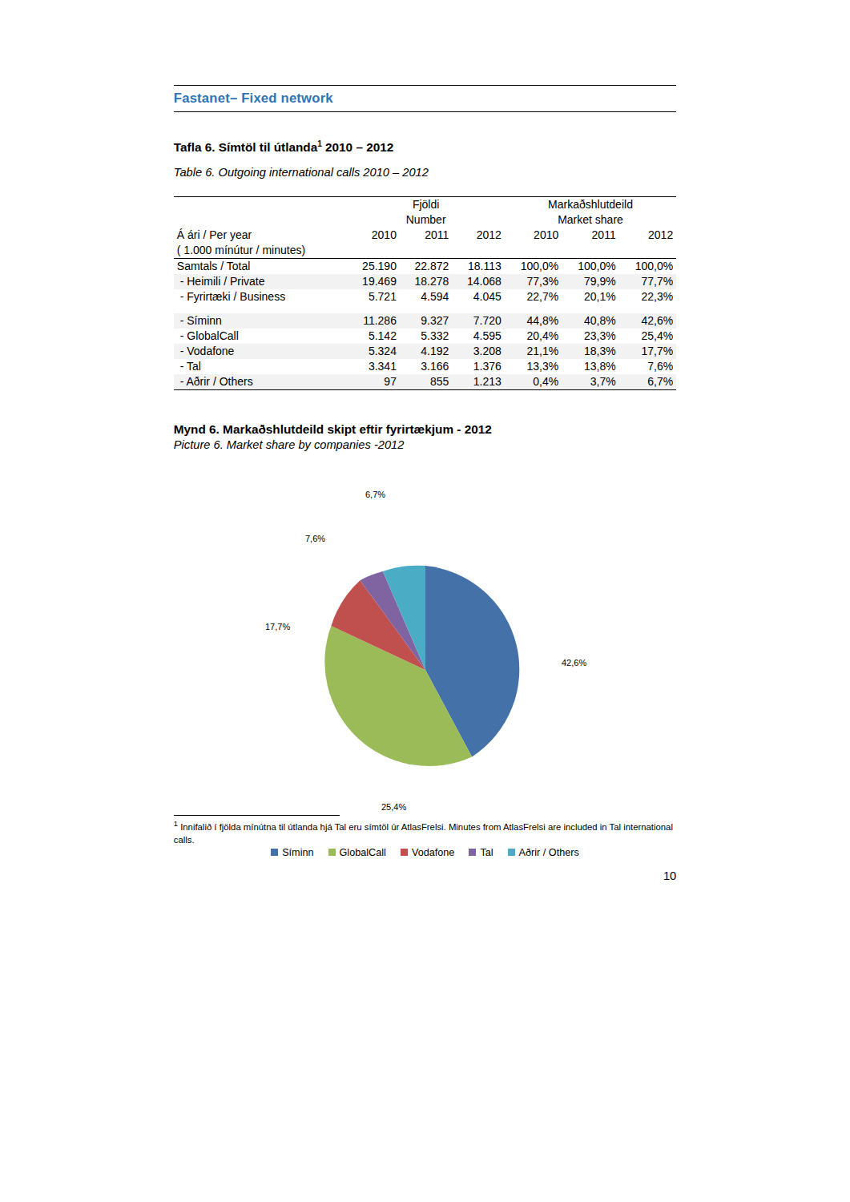Fastanet– Fixed network
Tafla 6. Símtöl til útlanda1 2010 – 2012
Table 6. Outgoing international calls 2010 – 2012
| | Fjöldi | Markaðshlutdeild |
| --- | --- | --- |
| | Number | Market share |
| Á ári / Per year | 2010 | 2011 | 2012 | 2010 | 2011 | 2012 |
| ( 1.000 mínútur / minutes) | | | | | | |
| Samtals / Total | 25.190 | 22.872 | 18.113 | 100,0% | 100,0% | 100,0% |
| - Heimili / Private | 19.469 | 18.278 | 14.068 | 77,3% | 79,9% | 77,7% |
| - Fyrirtæki / Business | 5.721 | 4.594 | 4.045 | 22,7% | 20,1% | 22,3% |
| - Síminn | 11.286 | 9.327 | 7.720 | 44,8% | 40,8% | 42,6% |
| - GlobalCall | 5.142 | 5.332 | 4.595 | 20,4% | 23,3% | 25,4% |
| - Vodafone | 5.324 | 4.192 | 3.208 | 21,1% | 18,3% | 17,7% |
| - Tal | 3.341 | 3.166 | 1.376 | 13,3% | 13,8% | 7,6% |
| - Aðrir / Others | 97 | 855 | 1.213 | 0,4% | 3,7% | 6,7% |
Mynd 6. Markaðshlutdeild skipt eftir fyrirtækjum - 2012
Picture 6. Market share by companies -2012
42,6% 25,4% 17,7% 7,6% 6,7%
Síminn GlobalCall Vodafone Tal Aðrir / Others
1 Innifalið í fjölda mínútna til útlanda hjá Tal eru símtöl úr AtlasFrelsi. Minutes from AtlasFrelsi are included in Tal international calls.
10